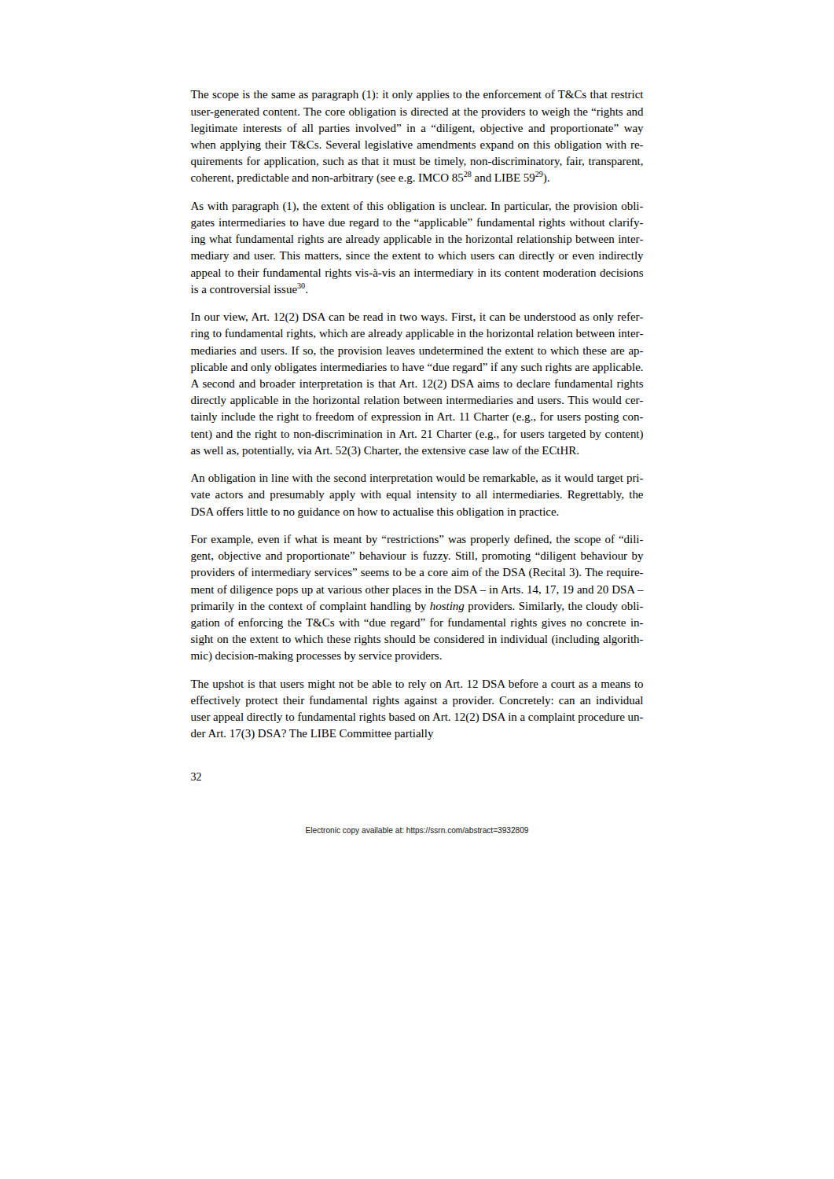The scope is the same as paragraph (1): it only applies to the enforcement of T&Cs that restrict user-generated content. The core obligation is directed at the providers to weigh the “rights and legitimate interests of all parties involved” in a “diligent, objective and proportionate” way when applying their T&Cs. Several legislative amendments expand on this obligation with requirements for application, such as that it must be timely, non-discriminatory, fair, transparent, coherent, predictable and non-arbitrary (see e.g. IMCO 8528 and LIBE 5929).
As with paragraph (1), the extent of this obligation is unclear. In particular, the provision obligates intermediaries to have due regard to the “applicable” fundamental rights without clarifying what fundamental rights are already applicable in the horizontal relationship between intermediary and user. This matters, since the extent to which users can directly or even indirectly appeal to their fundamental rights vis-à-vis an intermediary in its content moderation decisions is a controversial issue30.
In our view, Art. 12(2) DSA can be read in two ways. First, it can be understood as only referring to fundamental rights, which are already applicable in the horizontal relation between intermediaries and users. If so, the provision leaves undetermined the extent to which these are applicable and only obligates intermediaries to have “due regard” if any such rights are applicable. A second and broader interpretation is that Art. 12(2) DSA aims to declare fundamental rights directly applicable in the horizontal relation between intermediaries and users. This would certainly include the right to freedom of expression in Art. 11 Charter (e.g., for users posting content) and the right to non-discrimination in Art. 21 Charter (e.g., for users targeted by content) as well as, potentially, via Art. 52(3) Charter, the extensive case law of the ECtHR.
An obligation in line with the second interpretation would be remarkable, as it would target private actors and presumably apply with equal intensity to all intermediaries. Regrettably, the DSA offers little to no guidance on how to actualise this obligation in practice.
For example, even if what is meant by “restrictions” was properly defined, the scope of “diligent, objective and proportionate” behaviour is fuzzy. Still, promoting “diligent behaviour by providers of intermediary services” seems to be a core aim of the DSA (Recital 3). The requirement of diligence pops up at various other places in the DSA – in Arts. 14, 17, 19 and 20 DSA – primarily in the context of complaint handling by hosting providers. Similarly, the cloudy obligation of enforcing the T&Cs with “due regard” for fundamental rights gives no concrete insight on the extent to which these rights should be considered in individual (including algorithmic) decision-making processes by service providers.
The upshot is that users might not be able to rely on Art. 12 DSA before a court as a means to effectively protect their fundamental rights against a provider. Concretely: can an individual user appeal directly to fundamental rights based on Art. 12(2) DSA in a complaint procedure under Art. 17(3) DSA? The LIBE Committee partially
32
Electronic copy available at: https://ssrn.com/abstract=3932809